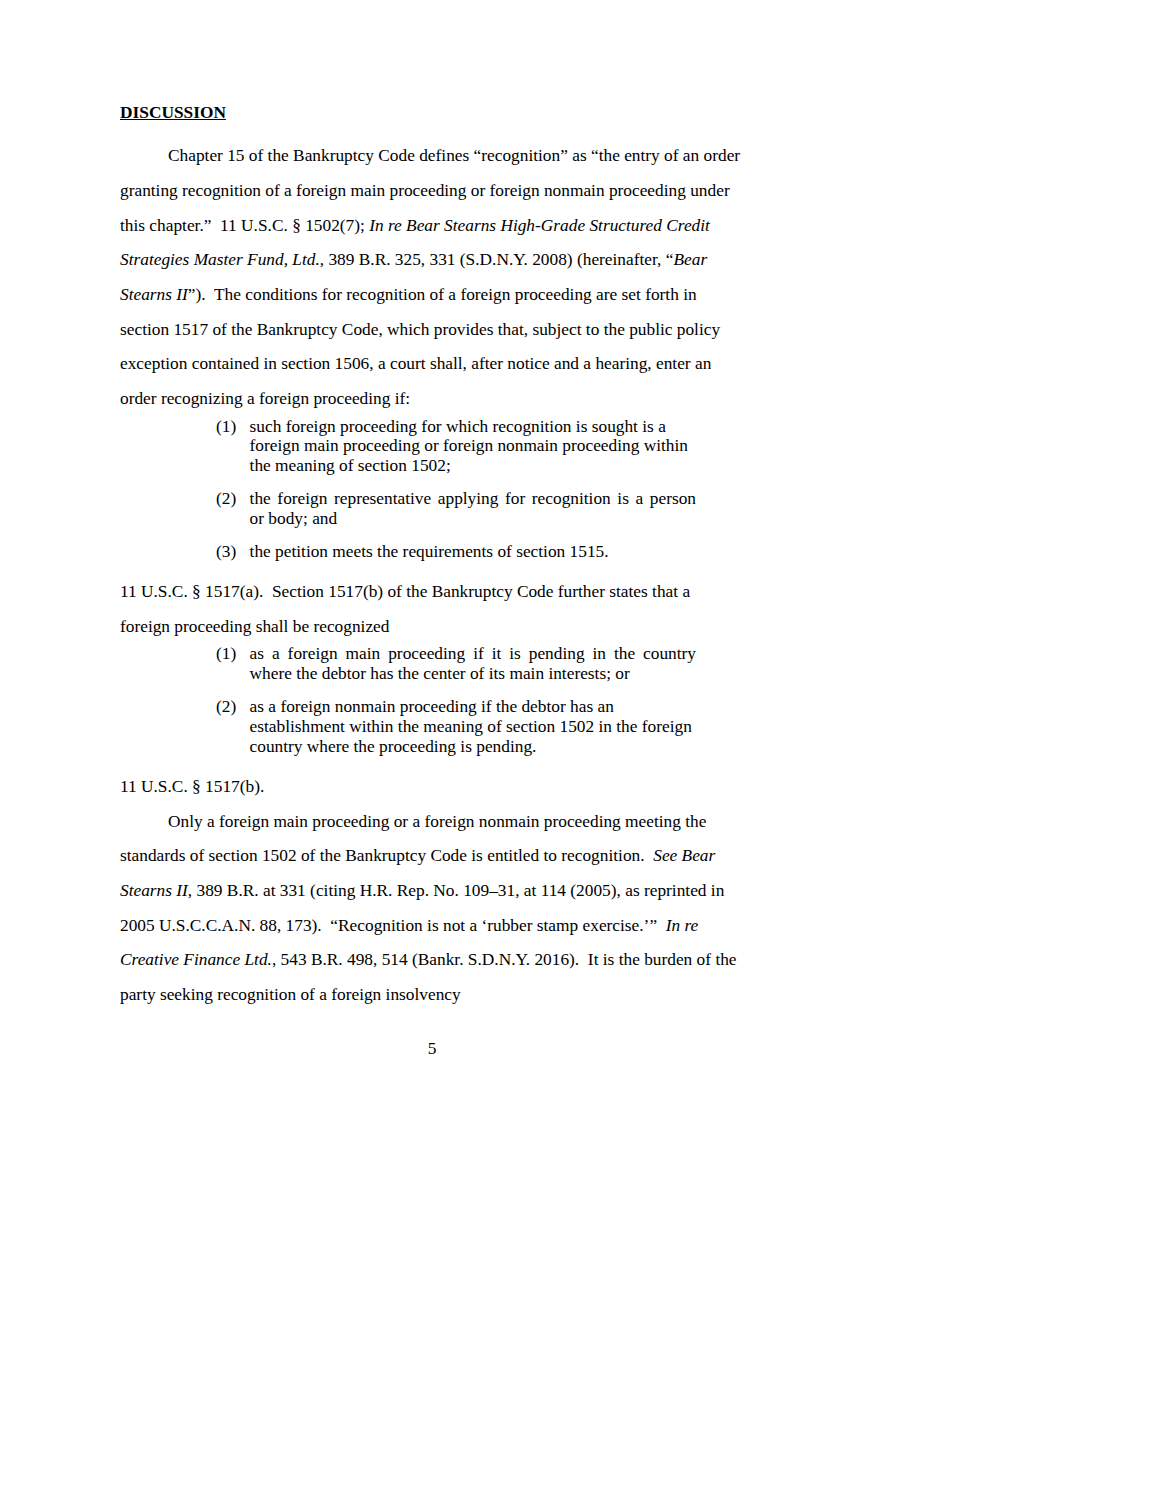DISCUSSION
Chapter 15 of the Bankruptcy Code defines “recognition” as “the entry of an order granting recognition of a foreign main proceeding or foreign nonmain proceeding under this chapter.” 11 U.S.C. § 1502(7); In re Bear Stearns High-Grade Structured Credit Strategies Master Fund, Ltd., 389 B.R. 325, 331 (S.D.N.Y. 2008) (hereinafter, “Bear Stearns II”). The conditions for recognition of a foreign proceeding are set forth in section 1517 of the Bankruptcy Code, which provides that, subject to the public policy exception contained in section 1506, a court shall, after notice and a hearing, enter an order recognizing a foreign proceeding if:
(1) such foreign proceeding for which recognition is sought is a foreign main proceeding or foreign nonmain proceeding within the meaning of section 1502;
(2) the foreign representative applying for recognition is a person or body; and
(3) the petition meets the requirements of section 1515.
11 U.S.C. § 1517(a). Section 1517(b) of the Bankruptcy Code further states that a foreign proceeding shall be recognized
(1) as a foreign main proceeding if it is pending in the country where the debtor has the center of its main interests; or
(2) as a foreign nonmain proceeding if the debtor has an establishment within the meaning of section 1502 in the foreign country where the proceeding is pending.
11 U.S.C. § 1517(b).
Only a foreign main proceeding or a foreign nonmain proceeding meeting the standards of section 1502 of the Bankruptcy Code is entitled to recognition. See Bear Stearns II, 389 B.R. at 331 (citing H.R. Rep. No. 109–31, at 114 (2005), as reprinted in 2005 U.S.C.C.A.N. 88, 173). “Recognition is not a ‘rubber stamp exercise.’” In re Creative Finance Ltd., 543 B.R. 498, 514 (Bankr. S.D.N.Y. 2016). It is the burden of the party seeking recognition of a foreign insolvency
5